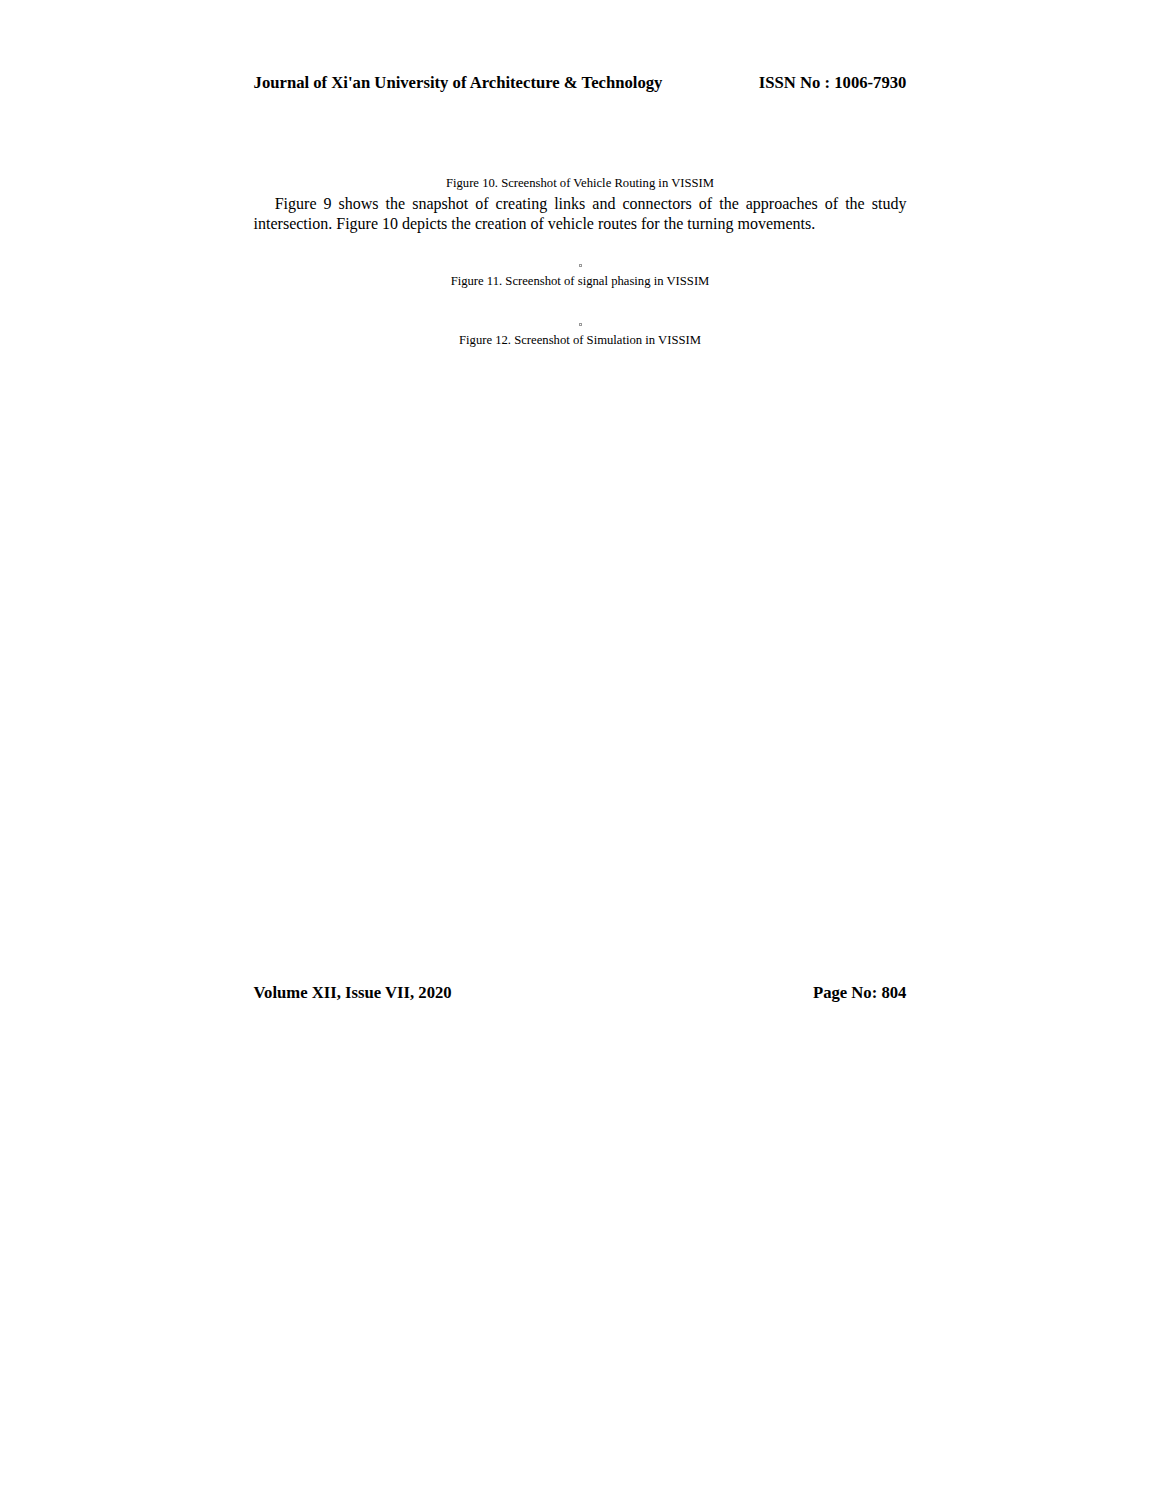Journal of Xi'an University of Architecture & Technology ISSN No : 1006-7930
Figure 10. Screenshot of Vehicle Routing in VISSIM
Figure 9 shows the snapshot of creating links and connectors of the approaches of the study intersection. Figure 10 depicts the creation of vehicle routes for the turning movements.
Figure 11. Screenshot of signal phasing in VISSIM
Figure 12. Screenshot of Simulation in VISSIM
Volume XII, Issue VII, 2020 Page No: 804